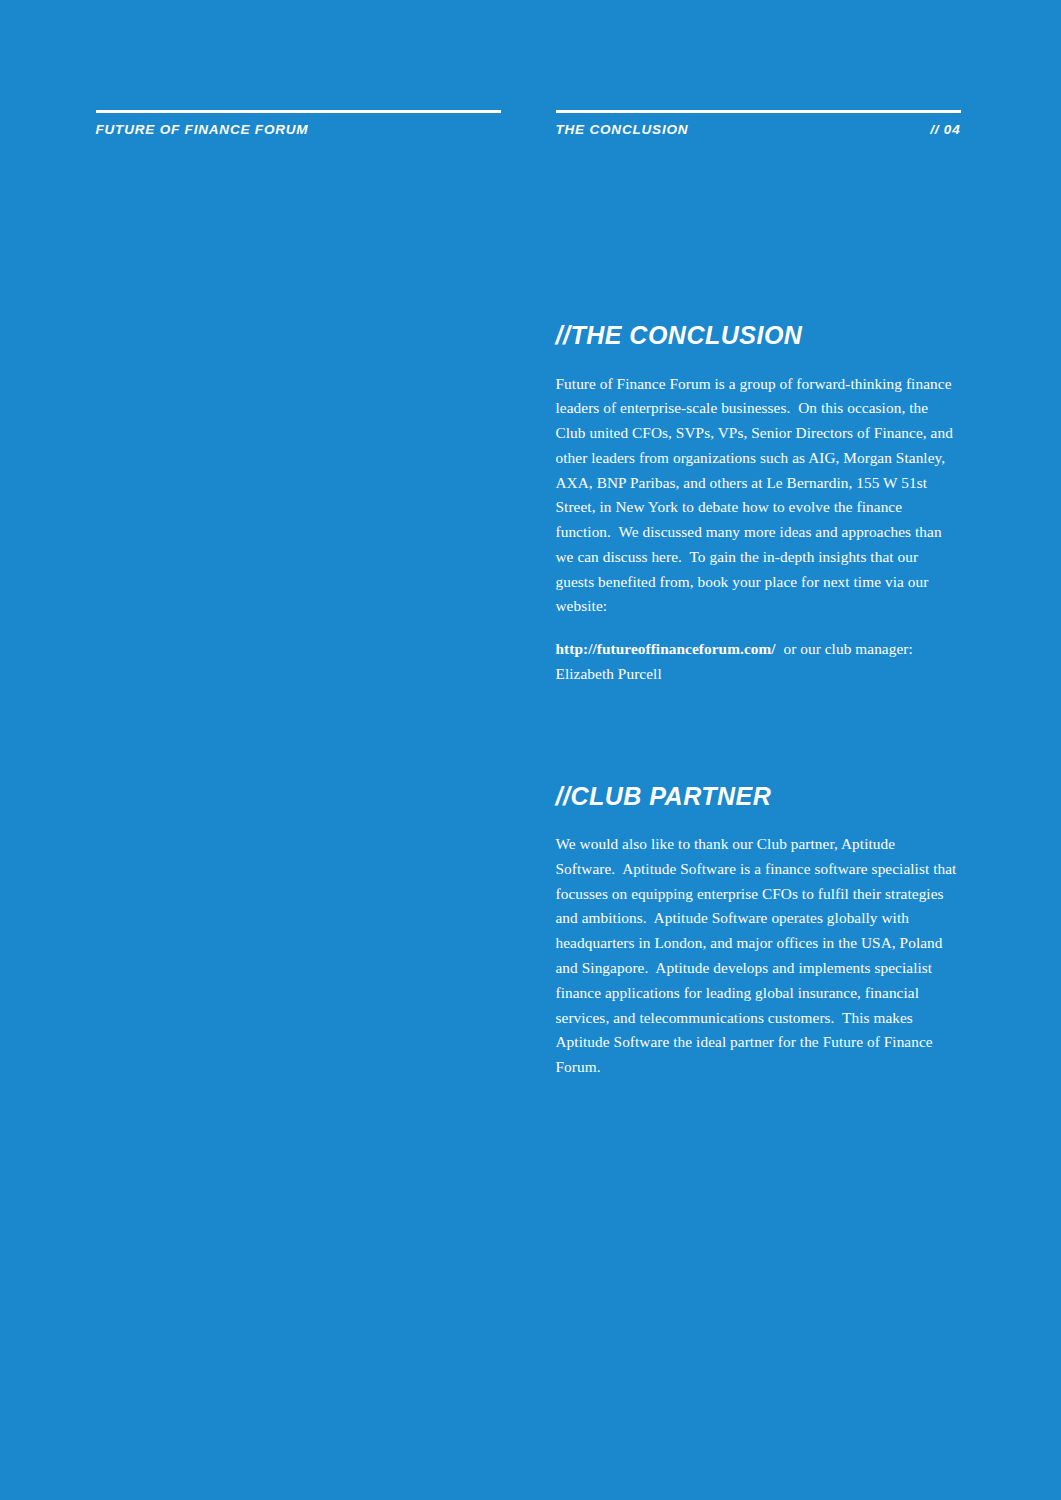Future of Finance Forum
The Conclusion // 04
//The Conclusion
Future of Finance Forum is a group of forward-thinking finance leaders of enterprise-scale businesses. On this occasion, the Club united CFOs, SVPs, VPs, Senior Directors of Finance, and other leaders from organizations such as AIG, Morgan Stanley, AXA, BNP Paribas, and others at Le Bernardin, 155 W 51st Street, in New York to debate how to evolve the finance function. We discussed many more ideas and approaches than we can discuss here. To gain the in-depth insights that our guests benefited from, book your place for next time via our website:
http://futureoffinanceforum.com/ or our club manager: Elizabeth Purcell
//Club Partner
We would also like to thank our Club partner, Aptitude Software. Aptitude Software is a finance software specialist that focusses on equipping enterprise CFOs to fulfil their strategies and ambitions. Aptitude Software operates globally with headquarters in London, and major offices in the USA, Poland and Singapore. Aptitude develops and implements specialist finance applications for leading global insurance, financial services, and telecommunications customers. This makes Aptitude Software the ideal partner for the Future of Finance Forum.